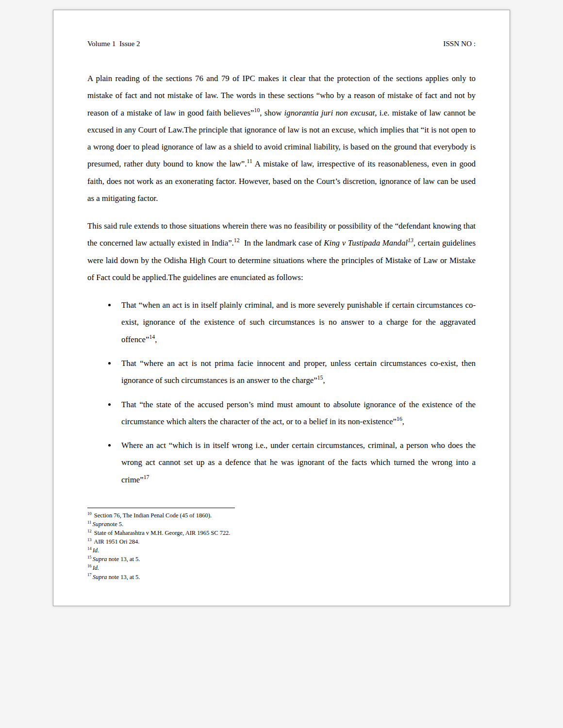Volume 1 Issue 2 ISSN NO :
A plain reading of the sections 76 and 79 of IPC makes it clear that the protection of the sections applies only to mistake of fact and not mistake of law. The words in these sections “who by a reason of mistake of fact and not by reason of a mistake of law in good faith believes”10, show ignorantia juri non excusat, i.e. mistake of law cannot be excused in any Court of Law.The principle that ignorance of law is not an excuse, which implies that “it is not open to a wrong doer to plead ignorance of law as a shield to avoid criminal liability, is based on the ground that everybody is presumed, rather duty bound to know the law”.11 A mistake of law, irrespective of its reasonableness, even in good faith, does not work as an exonerating factor. However, based on the Court’s discretion, ignorance of law can be used as a mitigating factor.
This said rule extends to those situations wherein there was no feasibility or possibility of the “defendant knowing that the concerned law actually existed in India”.12 In the landmark case of King v Tustipada Mandal13, certain guidelines were laid down by the Odisha High Court to determine situations where the principles of Mistake of Law or Mistake of Fact could be applied.The guidelines are enunciated as follows:
That “when an act is in itself plainly criminal, and is more severely punishable if certain circumstances co-exist, ignorance of the existence of such circumstances is no answer to a charge for the aggravated offence”14,
That “where an act is not prima facie innocent and proper, unless certain circumstances co-exist, then ignorance of such circumstances is an answer to the charge”15,
That “the state of the accused person’s mind must amount to absolute ignorance of the existence of the circumstance which alters the character of the act, or to a belief in its non-existence”16,
Where an act “which is in itself wrong i.e., under certain circumstances, criminal, a person who does the wrong act cannot set up as a defence that he was ignorant of the facts which turned the wrong into a crime”17
10 Section 76, The Indian Penal Code (45 of 1860).
11Supranote 5.
12 State of Maharashtra v M.H. George, AIR 1965 SC 722.
13 AIR 1951 Ori 284.
14Id.
15Supra note 13, at 5.
16Id.
17Supra note 13, at 5.